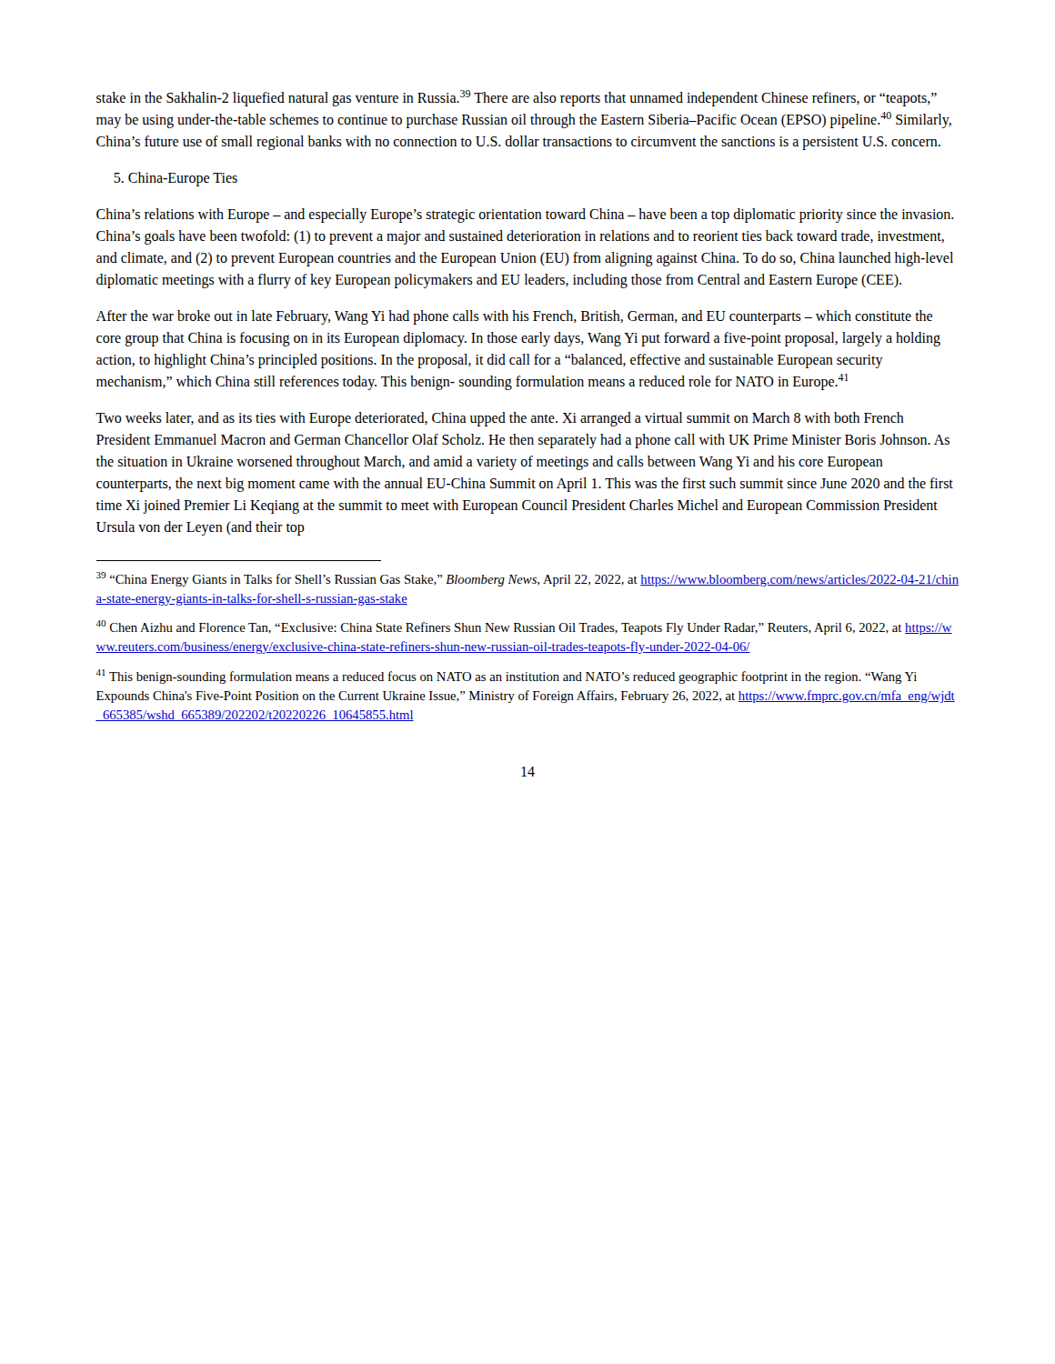stake in the Sakhalin-2 liquefied natural gas venture in Russia.39 There are also reports that unnamed independent Chinese refiners, or “teapots,” may be using under-the-table schemes to continue to purchase Russian oil through the Eastern Siberia–Pacific Ocean (EPSO) pipeline.40 Similarly, China’s future use of small regional banks with no connection to U.S. dollar transactions to circumvent the sanctions is a persistent U.S. concern.
China-Europe Ties
China’s relations with Europe – and especially Europe’s strategic orientation toward China – have been a top diplomatic priority since the invasion. China’s goals have been twofold: (1) to prevent a major and sustained deterioration in relations and to reorient ties back toward trade, investment, and climate, and (2) to prevent European countries and the European Union (EU) from aligning against China. To do so, China launched high-level diplomatic meetings with a flurry of key European policymakers and EU leaders, including those from Central and Eastern Europe (CEE).
After the war broke out in late February, Wang Yi had phone calls with his French, British, German, and EU counterparts – which constitute the core group that China is focusing on in its European diplomacy. In those early days, Wang Yi put forward a five-point proposal, largely a holding action, to highlight China’s principled positions. In the proposal, it did call for a “balanced, effective and sustainable European security mechanism,” which China still references today. This benign- sounding formulation means a reduced role for NATO in Europe.41
Two weeks later, and as its ties with Europe deteriorated, China upped the ante. Xi arranged a virtual summit on March 8 with both French President Emmanuel Macron and German Chancellor Olaf Scholz. He then separately had a phone call with UK Prime Minister Boris Johnson. As the situation in Ukraine worsened throughout March, and amid a variety of meetings and calls between Wang Yi and his core European counterparts, the next big moment came with the annual EU-China Summit on April 1. This was the first such summit since June 2020 and the first time Xi joined Premier Li Keqiang at the summit to meet with European Council President Charles Michel and European Commission President Ursula von der Leyen (and their top
39 “China Energy Giants in Talks for Shell’s Russian Gas Stake,” Bloomberg News, April 22, 2022, at https://www.bloomberg.com/news/articles/2022-04-21/china-state-energy-giants-in-talks-for-shell-s-russian-gas-stake
40 Chen Aizhu and Florence Tan, “Exclusive: China State Refiners Shun New Russian Oil Trades, Teapots Fly Under Radar,” Reuters, April 6, 2022, at https://www.reuters.com/business/energy/exclusive-china-state-refiners-shun-new-russian-oil-trades-teapots-fly-under-2022-04-06/
41 This benign-sounding formulation means a reduced focus on NATO as an institution and NATO’s reduced geographic footprint in the region. “Wang Yi Expounds China's Five-Point Position on the Current Ukraine Issue,” Ministry of Foreign Affairs, February 26, 2022, at https://www.fmprc.gov.cn/mfa_eng/wjdt_665385/wshd_665389/202202/t20220226_10645855.html
14